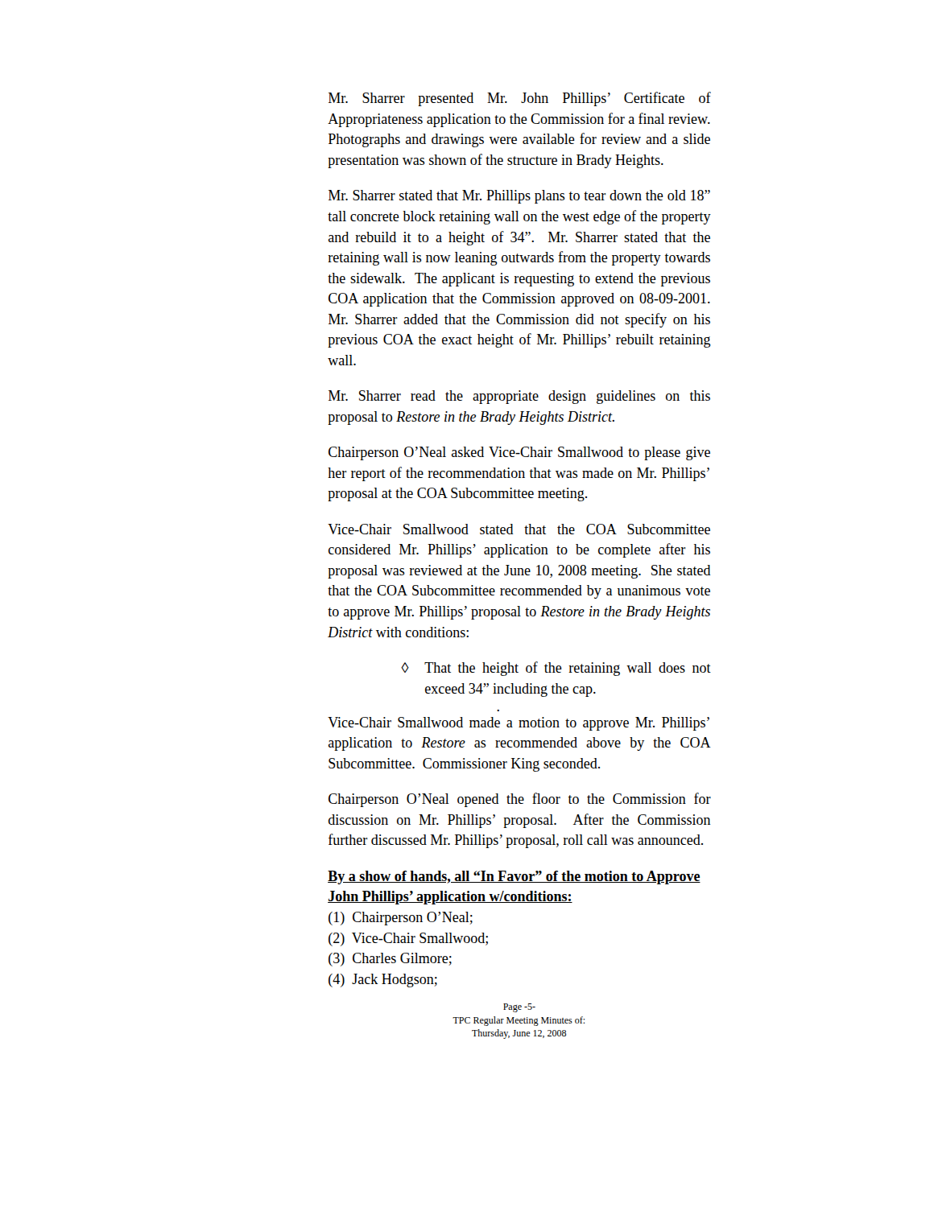Mr. Sharrer presented Mr. John Phillips’ Certificate of Appropriateness application to the Commission for a final review. Photographs and drawings were available for review and a slide presentation was shown of the structure in Brady Heights.
Mr. Sharrer stated that Mr. Phillips plans to tear down the old 18” tall concrete block retaining wall on the west edge of the property and rebuild it to a height of 34”. Mr. Sharrer stated that the retaining wall is now leaning outwards from the property towards the sidewalk. The applicant is requesting to extend the previous COA application that the Commission approved on 08-09-2001. Mr. Sharrer added that the Commission did not specify on his previous COA the exact height of Mr. Phillips’ rebuilt retaining wall.
Mr. Sharrer read the appropriate design guidelines on this proposal to Restore in the Brady Heights District.
Chairperson O’Neal asked Vice-Chair Smallwood to please give her report of the recommendation that was made on Mr. Phillips’ proposal at the COA Subcommittee meeting.
Vice-Chair Smallwood stated that the COA Subcommittee considered Mr. Phillips’ application to be complete after his proposal was reviewed at the June 10, 2008 meeting. She stated that the COA Subcommittee recommended by a unanimous vote to approve Mr. Phillips’ proposal to Restore in the Brady Heights District with conditions:
◊That the height of the retaining wall does not exceed 34” including the cap.
.
Vice-Chair Smallwood made a motion to approve Mr. Phillips’ application to Restore as recommended above by the COA Subcommittee. Commissioner King seconded.
Chairperson O’Neal opened the floor to the Commission for discussion on Mr. Phillips’ proposal. After the Commission further discussed Mr. Phillips’ proposal, roll call was announced.
By a show of hands, all “In Favor” of the motion to Approve John Phillips’ application w/conditions:
(1) Chairperson O’Neal;
(2) Vice-Chair Smallwood;
(3) Charles Gilmore;
(4) Jack Hodgson;
Page -5-
TPC Regular Meeting Minutes of:
Thursday, June 12, 2008